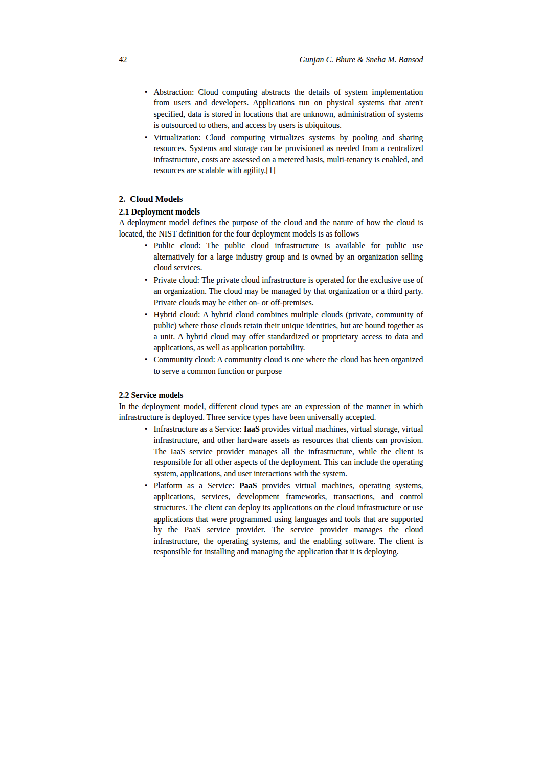42 Gunjan C. Bhure & Sneha M. Bansod
Abstraction: Cloud computing abstracts the details of system implementation from users and developers. Applications run on physical systems that aren't specified, data is stored in locations that are unknown, administration of systems is outsourced to others, and access by users is ubiquitous.
Virtualization: Cloud computing virtualizes systems by pooling and sharing resources. Systems and storage can be provisioned as needed from a centralized infrastructure, costs are assessed on a metered basis, multi-tenancy is enabled, and resources are scalable with agility.[1]
2. Cloud Models
2.1 Deployment models
A deployment model defines the purpose of the cloud and the nature of how the cloud is located, the NIST definition for the four deployment models is as follows
Public cloud: The public cloud infrastructure is available for public use alternatively for a large industry group and is owned by an organization selling cloud services.
Private cloud: The private cloud infrastructure is operated for the exclusive use of an organization. The cloud may be managed by that organization or a third party. Private clouds may be either on- or off-premises.
Hybrid cloud: A hybrid cloud combines multiple clouds (private, community of public) where those clouds retain their unique identities, but are bound together as a unit. A hybrid cloud may offer standardized or proprietary access to data and applications, as well as application portability.
Community cloud: A community cloud is one where the cloud has been organized to serve a common function or purpose
2.2 Service models
In the deployment model, different cloud types are an expression of the manner in which infrastructure is deployed. Three service types have been universally accepted.
Infrastructure as a Service: IaaS provides virtual machines, virtual storage, virtual infrastructure, and other hardware assets as resources that clients can provision. The IaaS service provider manages all the infrastructure, while the client is responsible for all other aspects of the deployment. This can include the operating system, applications, and user interactions with the system.
Platform as a Service: PaaS provides virtual machines, operating systems, applications, services, development frameworks, transactions, and control structures. The client can deploy its applications on the cloud infrastructure or use applications that were programmed using languages and tools that are supported by the PaaS service provider. The service provider manages the cloud infrastructure, the operating systems, and the enabling software. The client is responsible for installing and managing the application that it is deploying.